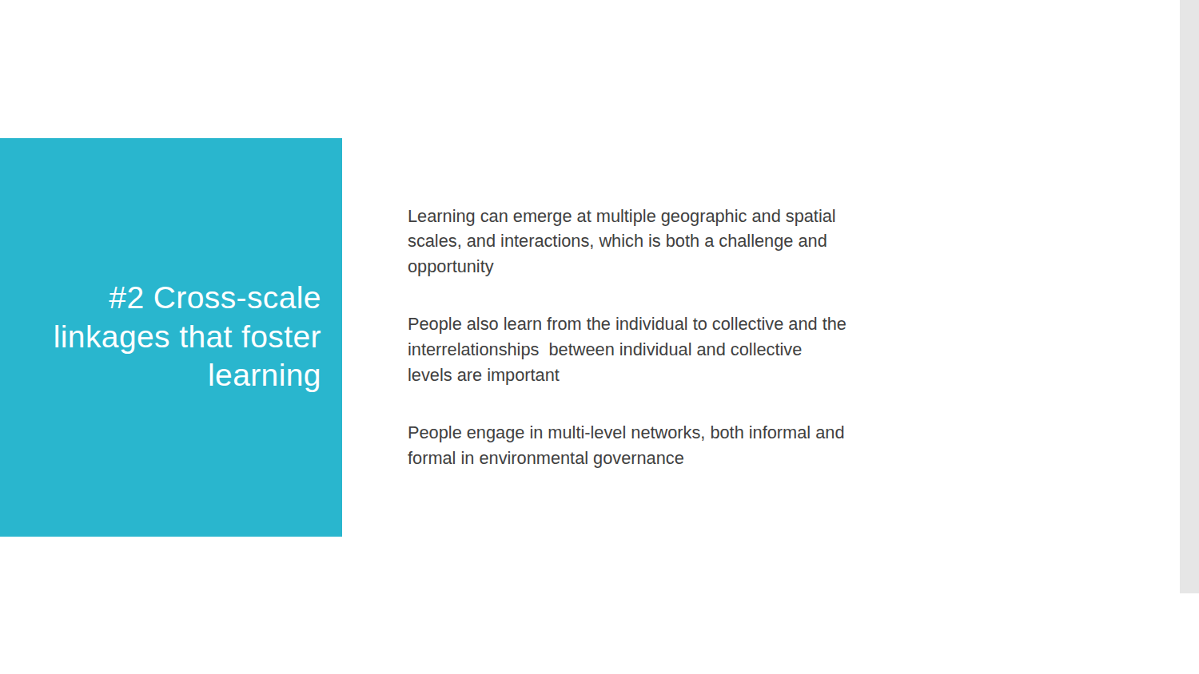#2 Cross-scale linkages that foster learning
Learning can emerge at multiple geographic and spatial scales, and interactions, which is both a challenge and opportunity
People also learn from the individual to collective and the interrelationships between individual and collective levels are important
People engage in multi-level networks, both informal and formal in environmental governance